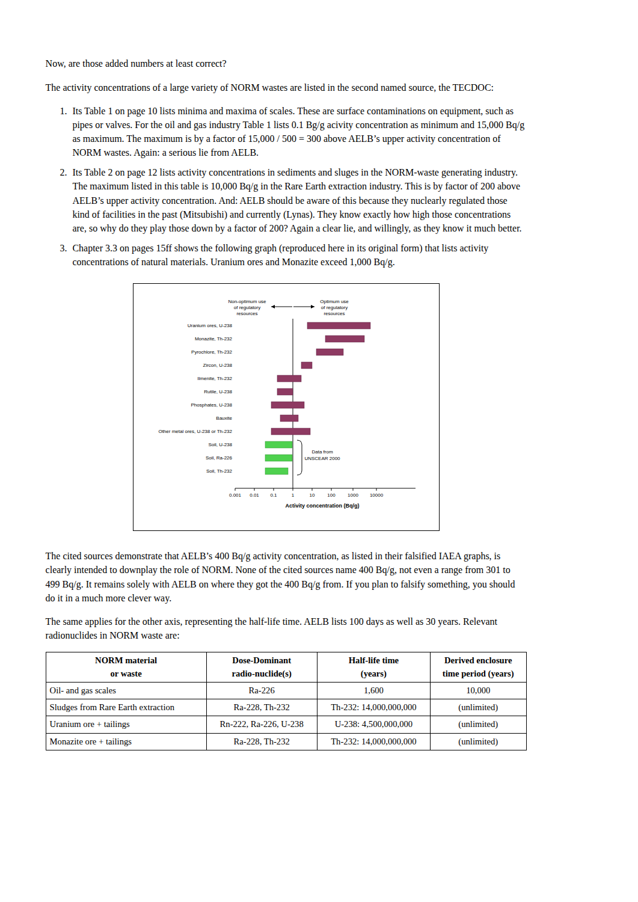Now, are those added numbers at least correct?
The activity concentrations of a large variety of NORM wastes are listed in the second named source, the TECDOC:
Its Table 1 on page 10 lists minima and maxima of scales. These are surface contaminations on equipment, such as pipes or valves. For the oil and gas industry Table 1 lists 0.1 Bg/g acivity concentration as minimum and 15,000 Bq/g as maximum. The maximum is by a factor of 15,000 / 500 = 300 above AELB’s upper activity concentration of NORM wastes. Again: a serious lie from AELB.
Its Table 2 on page 12 lists activity concentrations in sediments and sluges in the NORM-waste generating industry. The maximum listed in this table is 10,000 Bq/g in the Rare Earth extraction industry. This is by factor of 200 above AELB’s upper activity concentration. And: AELB should be aware of this because they nuclearly regulated those kind of facilities in the past (Mitsubishi) and currently (Lynas). They know exactly how high those concentrations are, so why do they play those down by a factor of 200? Again a clear lie, and willingly, as they know it much better.
Chapter 3.3 on pages 15ff shows the following graph (reproduced here in its original form) that lists activity concentrations of natural materials. Uranium ores and Monazite exceed 1,000 Bq/g.
Non-optimum use of regulatory resources Optimum use of regulatory resources 0.001 0.01 0.1 1 10 100 1000 10000 Activity concentration (Bq/g) Uranium ores, U-238 Monazite, Th-232 Pyrochlore, Th-232 Zircon, U-238 Ilmenite, Th-232 Rutile, U-238 Phosphates, U-238 Bauxite Other metal ores, U-238 or Th-232 Soil, U-238 Soil, Ra-226 Soil, Th-232 Data from UNSCEAR 2000
The cited sources demonstrate that AELB’s 400 Bq/g activity concentration, as listed in their falsified IAEA graphs, is clearly intended to downplay the role of NORM. None of the cited sources name 400 Bq/g, not even a range from 301 to 499 Bq/g. It remains solely with AELB on where they got the 400 Bq/g from. If you plan to falsify something, you should do it in a much more clever way.
The same applies for the other axis, representing the half-life time. AELB lists 100 days as well as 30 years. Relevant radionuclides in NORM waste are:
| NORM material or waste | Dose-Dominant radio-nuclide(s) | Half-life time (years) | Derived enclosure time period (years) |
| --- | --- | --- | --- |
| Oil- and gas scales | Ra-226 | 1,600 | 10,000 |
| Sludges from Rare Earth extraction | Ra-228, Th-232 | Th-232: 14,000,000,000 | (unlimited) |
| Uranium ore + tailings | Rn-222, Ra-226, U-238 | U-238: 4,500,000,000 | (unlimited) |
| Monazite ore + tailings | Ra-228, Th-232 | Th-232: 14,000,000,000 | (unlimited) |